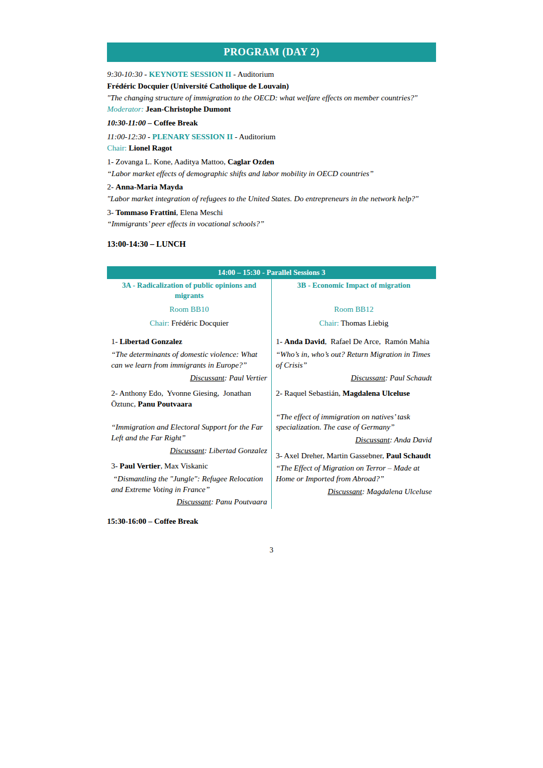PROGRAM (DAY 2)
9:30-10:30 - KEYNOTE SESSION II - Auditorium
Frédéric Docquier (Université Catholique de Louvain)
"The changing structure of immigration to the OECD: what welfare effects on member countries?"
Moderator: Jean-Christophe Dumont
10:30-11:00 – Coffee Break
11:00-12:30 - PLENARY SESSION II - Auditorium
Chair: Lionel Ragot
1- Zovanga L. Kone, Aaditya Mattoo, Caglar Ozden
“Labor market effects of demographic shifts and labor mobility in OECD countries”
2- Anna-Maria Mayda
"Labor market integration of refugees to the United States. Do entrepreneurs in the network help?"
3- Tommaso Frattini, Elena Meschi
“Immigrants’ peer effects in vocational schools?”
13:00-14:30 – LUNCH
| 14:00 – 15:30 - Parallel Sessions 3 |
| 3A - Radicalization of public opinions and migrants | 3B - Economic Impact of migration |
| Room BB10 | Room BB12 |
| Chair: Frédéric Docquier | Chair: Thomas Liebig |
| 1- Libertad Gonzalez “The determinants of domestic violence: What can we learn from immigrants in Europe?” Discussant : Paul Vertier 2- Anthony Edo, Yvonne Giesing, Jonathan Öztunc, Panu Poutvaara “Immigration and Electoral Support for the Far Left and the Far Right” Discussant : Libertad Gonzalez 3- Paul Vertier , Max Viskanic “Dismantling the "Jungle": Refugee Relocation and Extreme Voting in France” Discussant : Panu Poutvaara | 1- Anda David , Rafael De Arce, Ramón Mahia “Who’s in, who’s out? Return Migration in Times of Crisis” Discussant : Paul Schaudt 2- Raquel Sebastián, Magdalena Ulceluse “The effect of immigration on natives’ task specialization. The case of Germany” Discussant : Anda David 3- Axel Dreher, Martin Gassebner, Paul Schaudt “The Effect of Migration on Terror – Made at Home or Imported from Abroad?” Discussant : Magdalena Ulceluse |
15:30-16:00 – Coffee Break
3